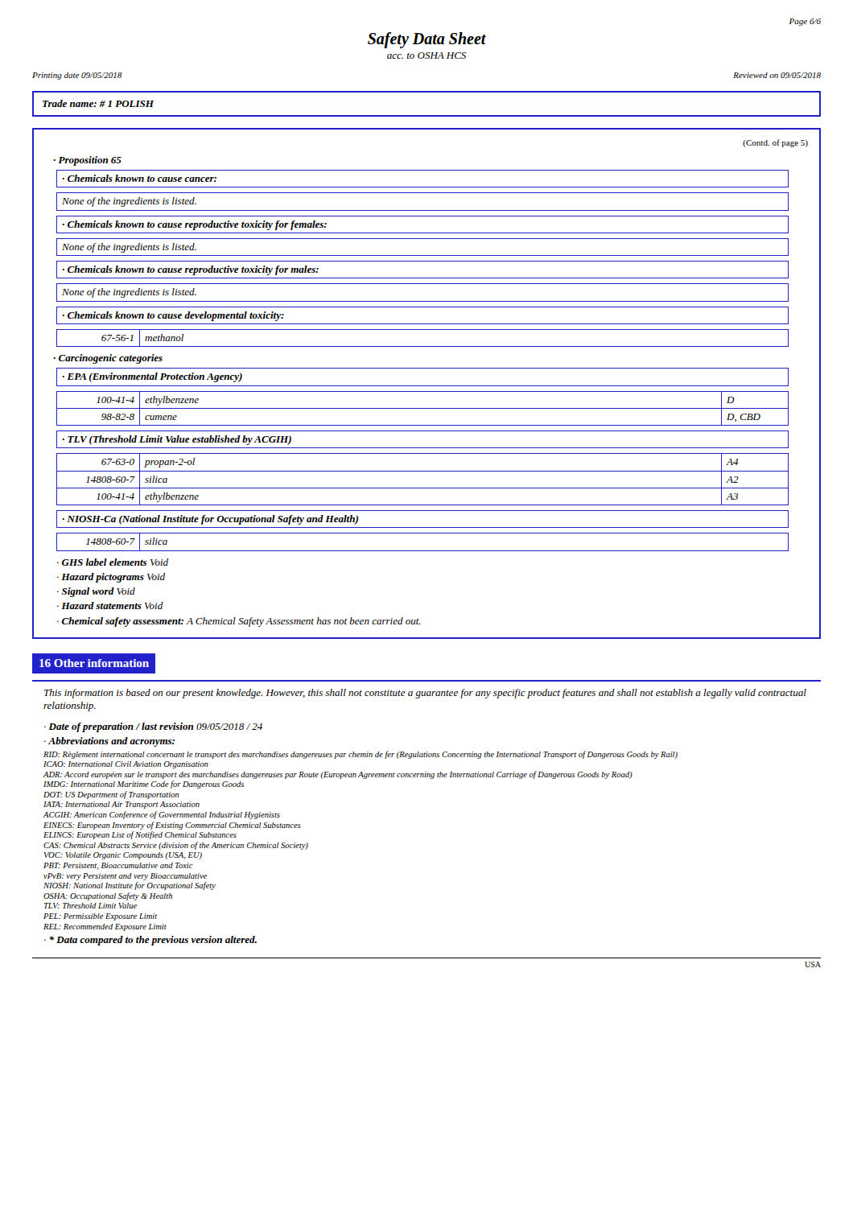Page 6/6
Safety Data Sheet
acc. to OSHA HCS
Printing date 09/05/2018 Reviewed on 09/05/2018
Trade name: # 1 POLISH
(Contd. of page 5)
Proposition 65
· Chemicals known to cause cancer:
None of the ingredients is listed.
· Chemicals known to cause reproductive toxicity for females:
None of the ingredients is listed.
· Chemicals known to cause reproductive toxicity for males:
None of the ingredients is listed.
· Chemicals known to cause developmental toxicity:
| 67-56-1 | methanol |
Carcinogenic categories
· EPA (Environmental Protection Agency)
| 100-41-4 | ethylbenzene | D |
| 98-82-8 | cumene | D, CBD |
· TLV (Threshold Limit Value established by ACGIH)
| 67-63-0 | propan-2-ol | A4 |
| 14808-60-7 | silica | A2 |
| 100-41-4 | ethylbenzene | A3 |
· NIOSH-Ca (National Institute for Occupational Safety and Health)
| 14808-60-7 | silica |
GHS label elements Void
Hazard pictograms Void
Signal word Void
Hazard statements Void
Chemical safety assessment: A Chemical Safety Assessment has not been carried out.
16 Other information
This information is based on our present knowledge. However, this shall not constitute a guarantee for any specific product features and shall not establish a legally valid contractual relationship.
Date of preparation / last revision 09/05/2018 / 24
Abbreviations and acronyms:
RID: Règlement international concernant le transport des marchandises dangereuses par chemin de fer (Regulations Concerning the International Transport of Dangerous Goods by Rail)
ICAO: International Civil Aviation Organisation
ADR: Accord européen sur le transport des marchandises dangereuses par Route (European Agreement concerning the International Carriage of Dangerous Goods by Road)
IMDG: International Maritime Code for Dangerous Goods
DOT: US Department of Transportation
IATA: International Air Transport Association
ACGIH: American Conference of Governmental Industrial Hygienists
EINECS: European Inventory of Existing Commercial Chemical Substances
ELINCS: European List of Notified Chemical Substances
CAS: Chemical Abstracts Service (division of the American Chemical Society)
VOC: Volatile Organic Compounds (USA, EU)
PBT: Persistent, Bioaccumulative and Toxic
vPvB: very Persistent and very Bioaccumulative
NIOSH: National Institute for Occupational Safety
OSHA: Occupational Safety & Health
TLV: Threshold Limit Value
PEL: Permissible Exposure Limit
REL: Recommended Exposure Limit
* Data compared to the previous version altered.
USA